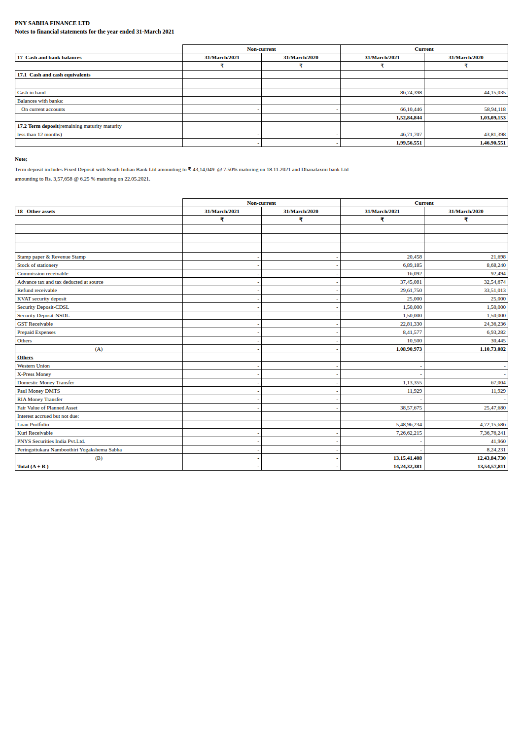PNY SABHA FINANCE LTD
Notes to financial statements for the year ended 31-March 2021
| | Non-current | Current |
| --- | --- | --- |
| 17 Cash and bank balances | 31/March/2021 | 31/March/2020 | 31/March/2021 | 31/March/2020 |
| | ₹ | ₹ | ₹ | ₹ |
| 17.1 Cash and cash equivalents | | | | |
| Cash in hand | - | - | 86,74,398 | 44,15,035 |
| Balances with banks: | | | | |
| On current accounts | - | - | 66,10,446 | 58,94,118 |
| | | | 1,52,84,844 | 1,03,09,153 |
| 17.2 Term deposit (remaining maturity maturity | | | | |
| less than 12 months) | - | - | 46,71,707 | 43,81,398 |
| | - | - | 1,99,56,551 | 1,46,90,551 |
Note;
Term deposit includes Fixed Deposit with South Indian Bank Ltd amounting to ₹ 43,14,049 @ 7.50% maturing on 18.11.2021 and Dhanalaxmi bank Ltd
amounting to Rs. 3,57,658 @ 6.25 % maturing on 22.05.2021.
| | Non-current | Current |
| --- | --- | --- |
| 18 Other assets | 31/March/2021 | 31/March/2020 | 31/March/2021 | 31/March/2020 |
| | ₹ | ₹ | ₹ | ₹ |
| Stamp paper & Revenue Stamp | - | - | 20,458 | 21,698 |
| Stock of stationery | - | - | 6,89,185 | 8,68,240 |
| Commission receivable | - | - | 16,092 | 92,494 |
| Advance tax and tax deducted at source | - | - | 37,45,081 | 32,54,674 |
| Refund receivable | - | - | 29,61,750 | 33,51,013 |
| KVAT security deposit | - | - | 25,000 | 25,000 |
| Security Deposit-CDSL | - | - | 1,50,000 | 1,50,000 |
| Security Deposit-NSDL | - | - | 1,50,000 | 1,50,000 |
| GST Receivable | - | - | 22,81,330 | 24,36,236 |
| Prepaid Expenses | - | - | 8,41,577 | 6,93,282 |
| Others | - | - | 10,500 | 30,445 |
| (A) | - | - | 1,08,90,973 | 1,10,73,082 |
| Others | | | | |
| Western Union | - | - | - | - |
| X-Press Money | - | - | - | - |
| Domestic Money Transfer | - | - | 1,13,355 | 67,004 |
| Paul Money DMTS | - | - | 11,929 | 11,929 |
| RIA Money Transfer | - | - | - | - |
| Fair Value of Planned Asset | - | - | 38,57,675 | 25,47,680 |
| Interest accrued but not due: | | | | |
| Loan Portfolio | - | - | 5,48,96,234 | 4,72,15,686 |
| Kuri Receivable | - | - | 7,26,62,215 | 7,36,76,241 |
| PNYS Securities India Pvt.Ltd. | - | - | - | 41,960 |
| Peringottukara Namboothiri Yogakshema Sabha | - | - | - | 8,24,231 |
| (B) | - | - | 13,15,41,408 | 12,43,84,730 |
| Total (A + B ) | - | - | 14,24,32,381 | 13,54,57,811 |